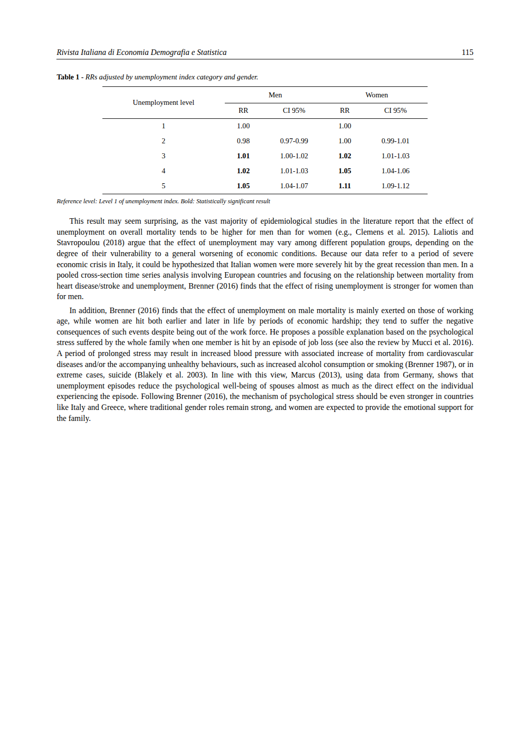Rivista Italiana di Economia Demografia e Statistica 115
Table 1 - RRs adjusted by unemployment index category and gender.
| Unemployment level | Men | Women |
| --- | --- | --- |
| RR | CI 95% | RR | CI 95% |
| 1 | 1.00 | | 1.00 | |
| 2 | 0.98 | 0.97-0.99 | 1.00 | 0.99-1.01 |
| 3 | 1.01 | 1.00-1.02 | 1.02 | 1.01-1.03 |
| 4 | 1.02 | 1.01-1.03 | 1.05 | 1.04-1.06 |
| 5 | 1.05 | 1.04-1.07 | 1.11 | 1.09-1.12 |
Reference level: Level 1 of unemployment index. Bold: Statistically significant result
This result may seem surprising, as the vast majority of epidemiological studies in the literature report that the effect of unemployment on overall mortality tends to be higher for men than for women (e.g., Clemens et al. 2015). Laliotis and Stavropoulou (2018) argue that the effect of unemployment may vary among different population groups, depending on the degree of their vulnerability to a general worsening of economic conditions. Because our data refer to a period of severe economic crisis in Italy, it could be hypothesized that Italian women were more severely hit by the great recession than men. In a pooled cross-section time series analysis involving European countries and focusing on the relationship between mortality from heart disease/stroke and unemployment, Brenner (2016) finds that the effect of rising unemployment is stronger for women than for men.
In addition, Brenner (2016) finds that the effect of unemployment on male mortality is mainly exerted on those of working age, while women are hit both earlier and later in life by periods of economic hardship; they tend to suffer the negative consequences of such events despite being out of the work force. He proposes a possible explanation based on the psychological stress suffered by the whole family when one member is hit by an episode of job loss (see also the review by Mucci et al. 2016). A period of prolonged stress may result in increased blood pressure with associated increase of mortality from cardiovascular diseases and/or the accompanying unhealthy behaviours, such as increased alcohol consumption or smoking (Brenner 1987), or in extreme cases, suicide (Blakely et al. 2003). In line with this view, Marcus (2013), using data from Germany, shows that unemployment episodes reduce the psychological well-being of spouses almost as much as the direct effect on the individual experiencing the episode. Following Brenner (2016), the mechanism of psychological stress should be even stronger in countries like Italy and Greece, where traditional gender roles remain strong, and women are expected to provide the emotional support for the family.